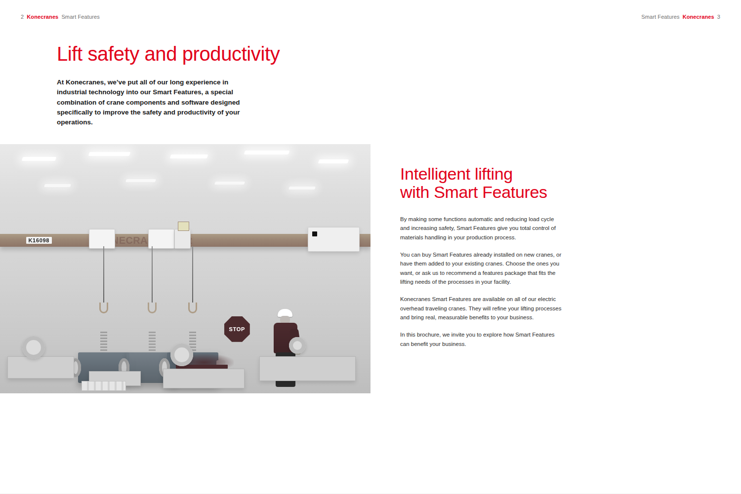2 Konecranes Smart Features
Lift safety and productivity
At Konecranes, we’ve put all of our long experience in industrial technology into our Smart Features, a special combination of crane components and software designed specifically to improve the safety and productivity of your operations.
K16098 KONECRANES 3.2 t
STOP
Smart Features Konecranes 3
Intelligent lifting
with Smart Features
By making some functions automatic and reducing load cycle and increasing safety, Smart Features give you total control of materials handling in your production process.
You can buy Smart Features already installed on new cranes, or have them added to your existing cranes. Choose the ones you want, or ask us to recommend a features package that fits the lifting needs of the processes in your facility.
Konecranes Smart Features are available on all of our electric overhead traveling cranes. They will refine your lifting processes and bring real, measurable benefits to your business.
In this brochure, we invite you to explore how Smart Features can benefit your business.